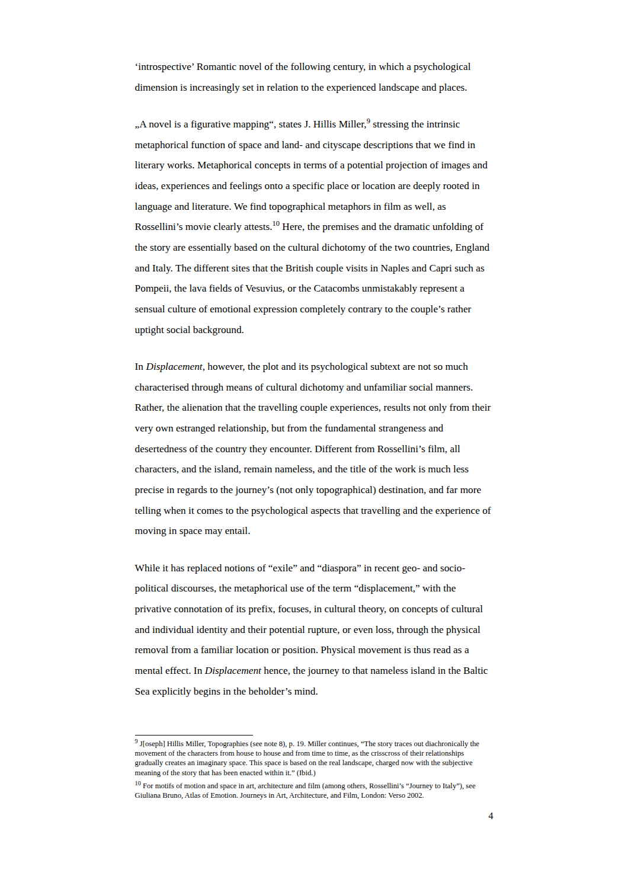‘introspective’ Romantic novel of the following century, in which a psychological dimension is increasingly set in relation to the experienced landscape and places.
„A novel is a figurative mapping“, states J. Hillis Miller,9 stressing the intrinsic metaphorical function of space and land- and cityscape descriptions that we find in literary works. Metaphorical concepts in terms of a potential projection of images and ideas, experiences and feelings onto a specific place or location are deeply rooted in language and literature. We find topographical metaphors in film as well, as Rossellini’s movie clearly attests.10 Here, the premises and the dramatic unfolding of the story are essentially based on the cultural dichotomy of the two countries, England and Italy. The different sites that the British couple visits in Naples and Capri such as Pompeii, the lava fields of Vesuvius, or the Catacombs unmistakably represent a sensual culture of emotional expression completely contrary to the couple’s rather uptight social background.
In Displacement, however, the plot and its psychological subtext are not so much characterised through means of cultural dichotomy and unfamiliar social manners. Rather, the alienation that the travelling couple experiences, results not only from their very own estranged relationship, but from the fundamental strangeness and desertedness of the country they encounter. Different from Rossellini’s film, all characters, and the island, remain nameless, and the title of the work is much less precise in regards to the journey’s (not only topographical) destination, and far more telling when it comes to the psychological aspects that travelling and the experience of moving in space may entail.
While it has replaced notions of “exile” and “diaspora” in recent geo- and socio-political discourses, the metaphorical use of the term “displacement,” with the privative connotation of its prefix, focuses, in cultural theory, on concepts of cultural and individual identity and their potential rupture, or even loss, through the physical removal from a familiar location or position. Physical movement is thus read as a mental effect. In Displacement hence, the journey to that nameless island in the Baltic Sea explicitly begins in the beholder’s mind.
9 J[oseph] Hillis Miller, Topographies (see note 8), p. 19. Miller continues, “The story traces out diachronically the movement of the characters from house to house and from time to time, as the crisscross of their relationships gradually creates an imaginary space. This space is based on the real landscape, charged now with the subjective meaning of the story that has been enacted within it.” (Ibid.)
10 For motifs of motion and space in art, architecture and film (among others, Rossellini’s “Journey to Italy”), see Giuliana Bruno, Atlas of Emotion. Journeys in Art, Architecture, and Film, London: Verso 2002.
4